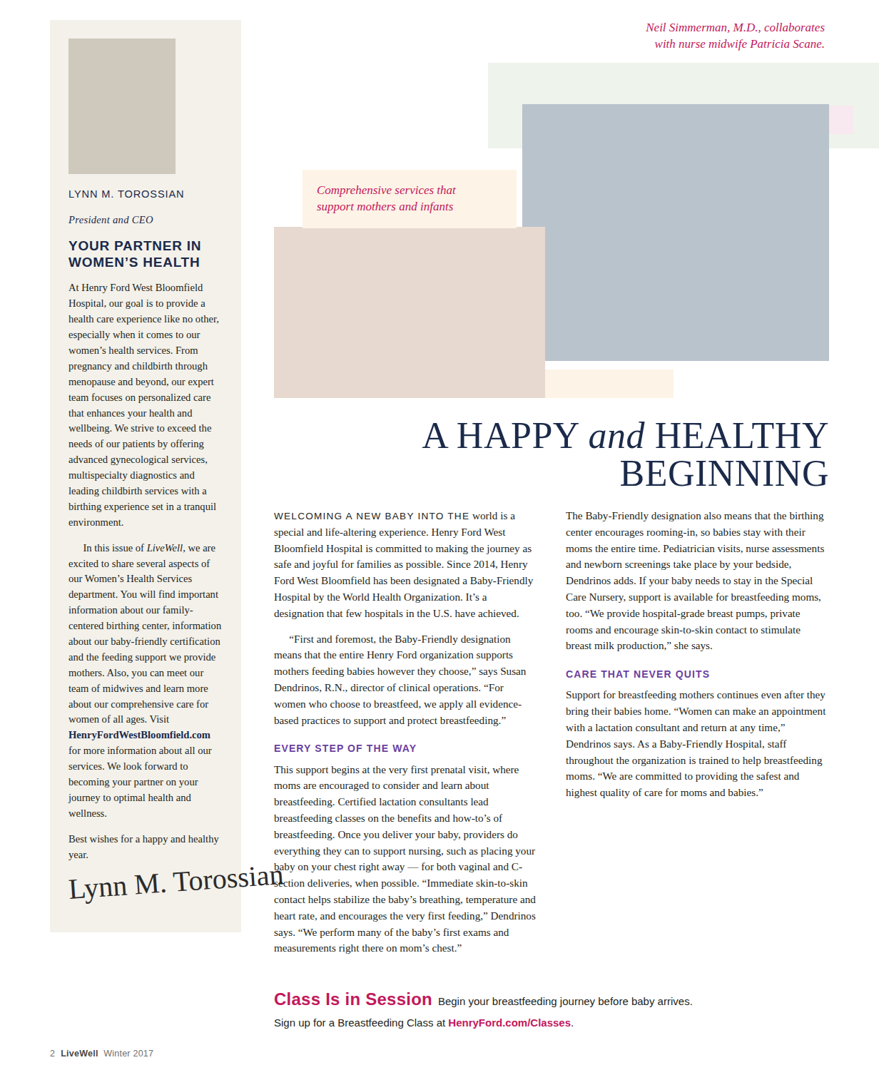Lynn M. Torossian
President and CEO
Your Partner in Women’s Health
At Henry Ford West Bloomfield Hospital, our goal is to provide a health care experience like no other, especially when it comes to our women’s health services. From pregnancy and childbirth through menopause and beyond, our expert team focuses on personalized care that enhances your health and wellbeing. We strive to exceed the needs of our patients by offering advanced gynecological services, multispecialty diagnostics and leading childbirth services with a birthing experience set in a tranquil environment.
In this issue of LiveWell, we are excited to share several aspects of our Women’s Health Services department. You will find important information about our family-centered birthing center, information about our baby-friendly certification and the feeding support we provide mothers. Also, you can meet our team of midwives and learn more about our comprehensive care for women of all ages. Visit HenryFordWestBloomfield.com for more information about all our services. We look forward to becoming your partner on your journey to optimal health and wellness.
Best wishes for a happy and healthy year.
Lynn M. Torossian
Neil Simmerman, M.D., collaborates
with nurse midwife Patricia Scane.
Comprehensive services that
support mothers and infants
A HAPPY and HEALTHY BEGINNING
Welcoming a new baby into the world is a special and life-altering experience. Henry Ford West Bloomfield Hospital is committed to making the journey as safe and joyful for families as possible. Since 2014, Henry Ford West Bloomfield has been designated a Baby-Friendly Hospital by the World Health Organization. It’s a designation that few hospitals in the U.S. have achieved.
“First and foremost, the Baby-Friendly designation means that the entire Henry Ford organization supports mothers feeding babies however they choose,” says Susan Dendrinos, R.N., director of clinical operations. “For women who choose to breastfeed, we apply all evidence-based practices to support and protect breastfeeding.”
Every Step of the Way
This support begins at the very first prenatal visit, where moms are encouraged to consider and learn about breastfeeding. Certified lactation consultants lead breastfeeding classes on the benefits and how-to’s of breastfeeding. Once you deliver your baby, providers do everything they can to support nursing, such as placing your baby on your chest right away — for both vaginal and C-section deliveries, when possible. “Immediate skin-to-skin contact helps stabilize the baby’s breathing, temperature and heart rate, and encourages the very first feeding,” Dendrinos says. “We perform many of the baby’s first exams and measurements right there on mom’s chest.”
The Baby-Friendly designation also means that the birthing center encourages rooming-in, so babies stay with their moms the entire time. Pediatrician visits, nurse assessments and newborn screenings take place by your bedside, Dendrinos adds. If your baby needs to stay in the Special Care Nursery, support is available for breastfeeding moms, too. “We provide hospital-grade breast pumps, private rooms and encourage skin-to-skin contact to stimulate breast milk production,” she says.
Care That Never Quits
Support for breastfeeding mothers continues even after they bring their babies home. “Women can make an appointment with a lactation consultant and return at any time,” Dendrinos says. As a Baby-Friendly Hospital, staff throughout the organization is trained to help breastfeeding moms. “We are committed to providing the safest and highest quality of care for moms and babies.”
Class Is in Session Begin your breastfeeding journey before baby arrives.
Sign up for a Breastfeeding Class at HenryFord.com/Classes.
2 LiveWell Winter 2017